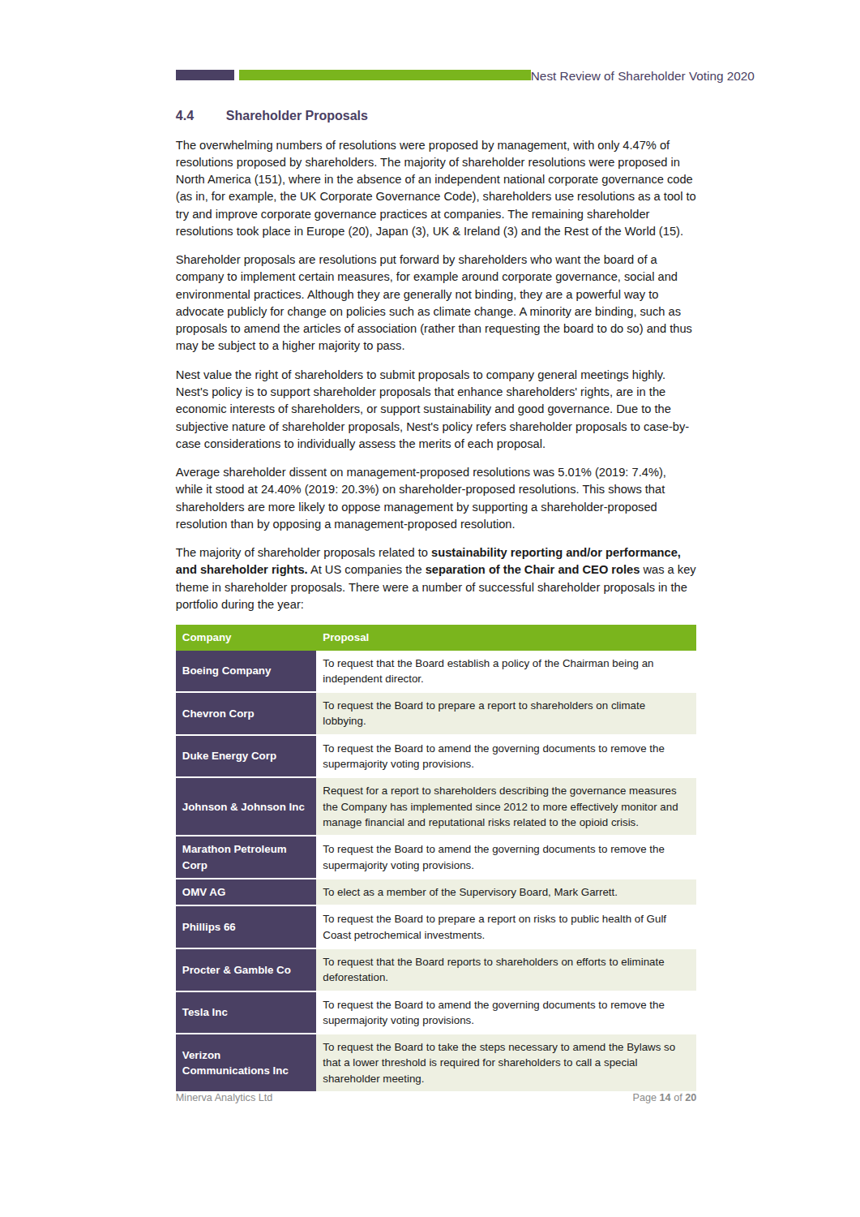Nest Review of Shareholder Voting 2020
4.4 Shareholder Proposals
The overwhelming numbers of resolutions were proposed by management, with only 4.47% of resolutions proposed by shareholders. The majority of shareholder resolutions were proposed in North America (151), where in the absence of an independent national corporate governance code (as in, for example, the UK Corporate Governance Code), shareholders use resolutions as a tool to try and improve corporate governance practices at companies. The remaining shareholder resolutions took place in Europe (20), Japan (3), UK & Ireland (3) and the Rest of the World (15).
Shareholder proposals are resolutions put forward by shareholders who want the board of a company to implement certain measures, for example around corporate governance, social and environmental practices. Although they are generally not binding, they are a powerful way to advocate publicly for change on policies such as climate change. A minority are binding, such as proposals to amend the articles of association (rather than requesting the board to do so) and thus may be subject to a higher majority to pass.
Nest value the right of shareholders to submit proposals to company general meetings highly. Nest's policy is to support shareholder proposals that enhance shareholders' rights, are in the economic interests of shareholders, or support sustainability and good governance. Due to the subjective nature of shareholder proposals, Nest's policy refers shareholder proposals to case-by-case considerations to individually assess the merits of each proposal.
Average shareholder dissent on management-proposed resolutions was 5.01% (2019: 7.4%), while it stood at 24.40% (2019: 20.3%) on shareholder-proposed resolutions. This shows that shareholders are more likely to oppose management by supporting a shareholder-proposed resolution than by opposing a management-proposed resolution.
The majority of shareholder proposals related to sustainability reporting and/or performance, and shareholder rights. At US companies the separation of the Chair and CEO roles was a key theme in shareholder proposals. There were a number of successful shareholder proposals in the portfolio during the year:
| Company | Proposal |
| --- | --- |
| Boeing Company | To request that the Board establish a policy of the Chairman being an independent director. |
| Chevron Corp | To request the Board to prepare a report to shareholders on climate lobbying. |
| Duke Energy Corp | To request the Board to amend the governing documents to remove the supermajority voting provisions. |
| Johnson & Johnson Inc | Request for a report to shareholders describing the governance measures the Company has implemented since 2012 to more effectively monitor and manage financial and reputational risks related to the opioid crisis. |
| Marathon Petroleum Corp | To request the Board to amend the governing documents to remove the supermajority voting provisions. |
| OMV AG | To elect as a member of the Supervisory Board, Mark Garrett. |
| Phillips 66 | To request the Board to prepare a report on risks to public health of Gulf Coast petrochemical investments. |
| Procter & Gamble Co | To request that the Board reports to shareholders on efforts to eliminate deforestation. |
| Tesla Inc | To request the Board to amend the governing documents to remove the supermajority voting provisions. |
| Verizon Communications Inc | To request the Board to take the steps necessary to amend the Bylaws so that a lower threshold is required for shareholders to call a special shareholder meeting. |
Minerva Analytics Ltd
Page 14 of 20